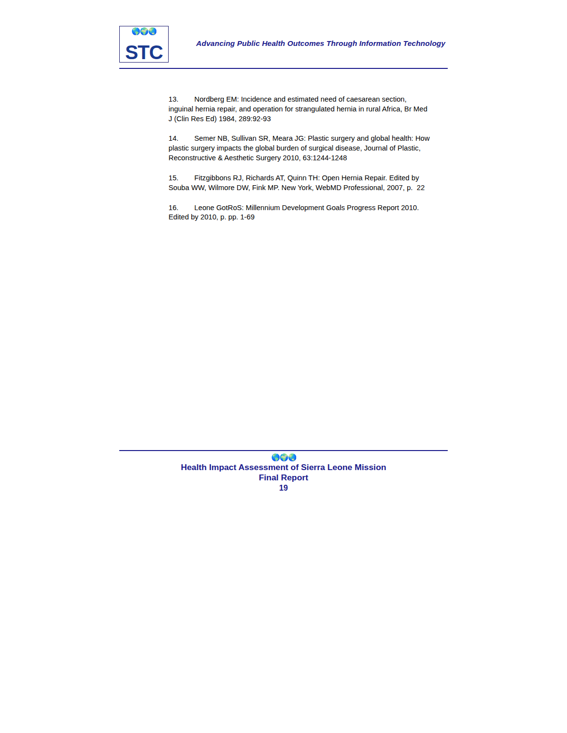🌎🌍🌏
STC
Advancing Public Health Outcomes Through Information Technology
13. Nordberg EM: Incidence and estimated need of caesarean section, inguinal hernia repair, and operation for strangulated hernia in rural Africa, Br Med J (Clin Res Ed) 1984, 289:92-93
14. Semer NB, Sullivan SR, Meara JG: Plastic surgery and global health: How plastic surgery impacts the global burden of surgical disease, Journal of Plastic, Reconstructive & Aesthetic Surgery 2010, 63:1244-1248
15. Fitzgibbons RJ, Richards AT, Quinn TH: Open Hernia Repair. Edited by Souba WW, Wilmore DW, Fink MP. New York, WebMD Professional, 2007, p. 22
16. Leone GotRoS: Millennium Development Goals Progress Report 2010. Edited by 2010, p. pp. 1-69
🌎🌍🌏
Health Impact Assessment of Sierra Leone Mission
Final Report
19